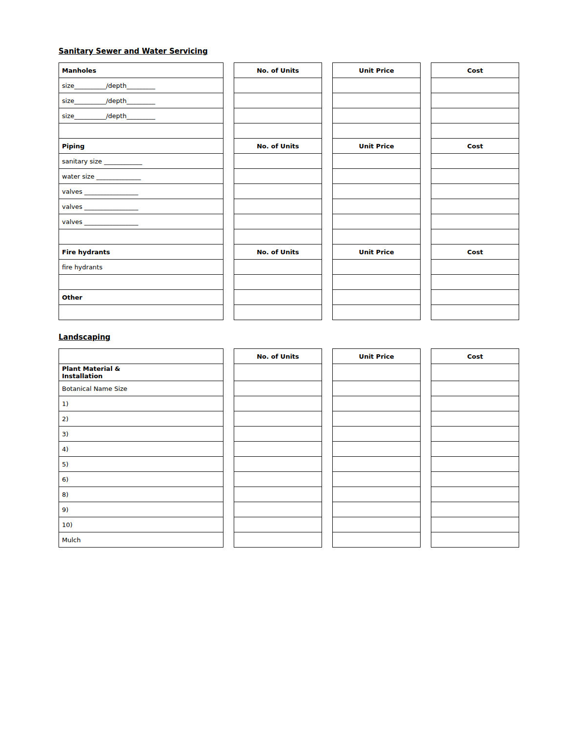Sanitary Sewer and Water Servicing
| Manholes | | No. of Units | | Unit Price | | Cost |
| size__________/depth_________ | | | | | | |
| size__________/depth_________ | | | | | | |
| size__________/depth_________ | | | | | | |
| Piping | | No. of Units | | Unit Price | | Cost |
| sanitary size ____________ | | | | | | |
| water size ______________ | | | | | | |
| valves _________________ | | | | | | |
| valves _________________ | | | | | | |
| valves _________________ | | | | | | |
| Fire hydrants | | No. of Units | | Unit Price | | Cost |
| fire hydrants | | | | | | |
| Other | | | | | | |
Landscaping
| | | No. of Units | | Unit Price | | Cost |
| Plant Material & Installation | | | | | | |
| Botanical Name Size | | | | | | |
| 1) | | | | | | |
| 2) | | | | | | |
| 3) | | | | | | |
| 4) | | | | | | |
| 5) | | | | | | |
| 6) | | | | | | |
| 8) | | | | | | |
| 9) | | | | | | |
| 10) | | | | | | |
| Mulch | | | | | | |